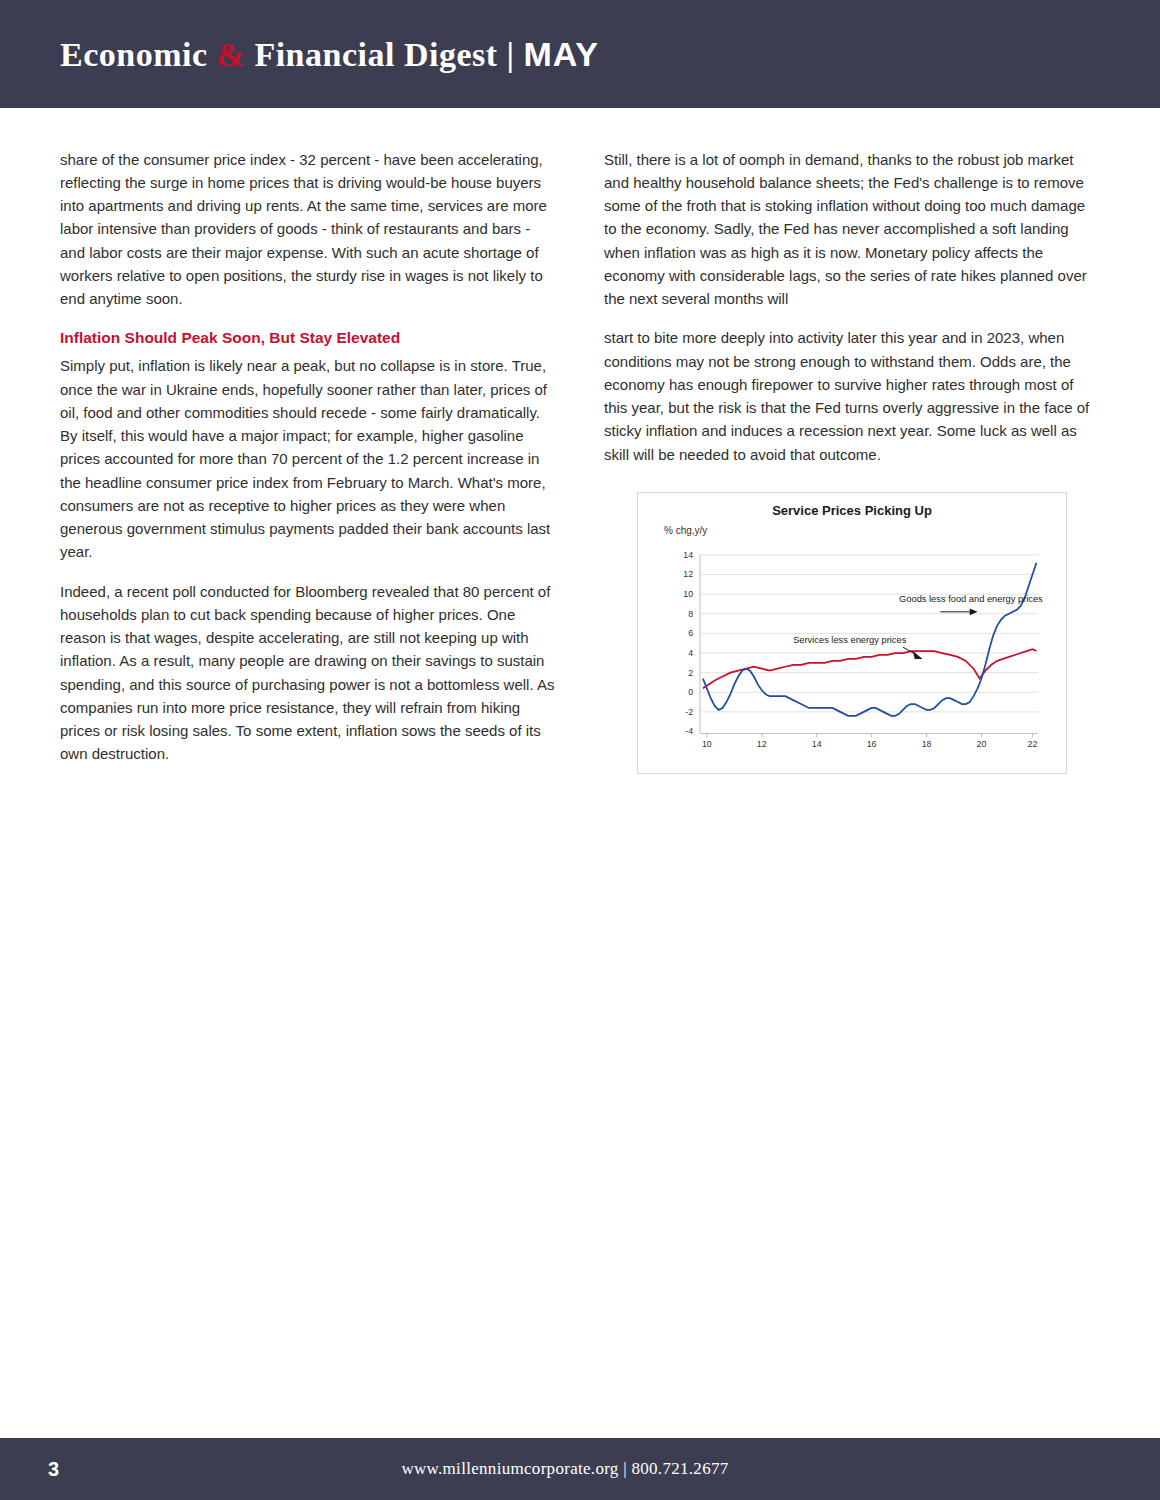Economic & Financial Digest | MAY
share of the consumer price index - 32 percent - have been accelerating, reflecting the surge in home prices that is driving would-be house buyers into apartments and driving up rents. At the same time, services are more labor intensive than providers of goods - think of restaurants and bars - and labor costs are their major expense. With such an acute shortage of workers relative to open positions, the sturdy rise in wages is not likely to end anytime soon.
Inflation Should Peak Soon, But Stay Elevated
Simply put, inflation is likely near a peak, but no collapse is in store. True, once the war in Ukraine ends, hopefully sooner rather than later, prices of oil, food and other commodities should recede - some fairly dramatically. By itself, this would have a major impact; for example, higher gasoline prices accounted for more than 70 percent of the 1.2 percent increase in the headline consumer price index from February to March. What's more, consumers are not as receptive to higher prices as they were when generous government stimulus payments padded their bank accounts last year.
Indeed, a recent poll conducted for Bloomberg revealed that 80 percent of households plan to cut back spending because of higher prices. One reason is that wages, despite accelerating, are still not keeping up with inflation. As a result, many people are drawing on their savings to sustain spending, and this source of purchasing power is not a bottomless well. As companies run into more price resistance, they will refrain from hiking prices or risk losing sales. To some extent, inflation sows the seeds of its own destruction.
Still, there is a lot of oomph in demand, thanks to the robust job market and healthy household balance sheets; the Fed's challenge is to remove some of the froth that is stoking inflation without doing too much damage to the economy. Sadly, the Fed has never accomplished a soft landing when inflation was as high as it is now. Monetary policy affects the economy with considerable lags, so the series of rate hikes planned over the next several months will
start to bite more deeply into activity later this year and in 2023, when conditions may not be strong enough to withstand them. Odds are, the economy has enough firepower to survive higher rates through most of this year, but the risk is that the Fed turns overly aggressive in the face of sticky inflation and induces a recession next year. Some luck as well as skill will be needed to avoid that outcome.
Service Prices Picking Up
% chg,y/y
14 12 10 8 6 4 2 0 -2 -4 10 12 14 16 18 20 22 Goods less food and energy prices Services less energy prices
3
www.millenniumcorporate.org | 800.721.2677